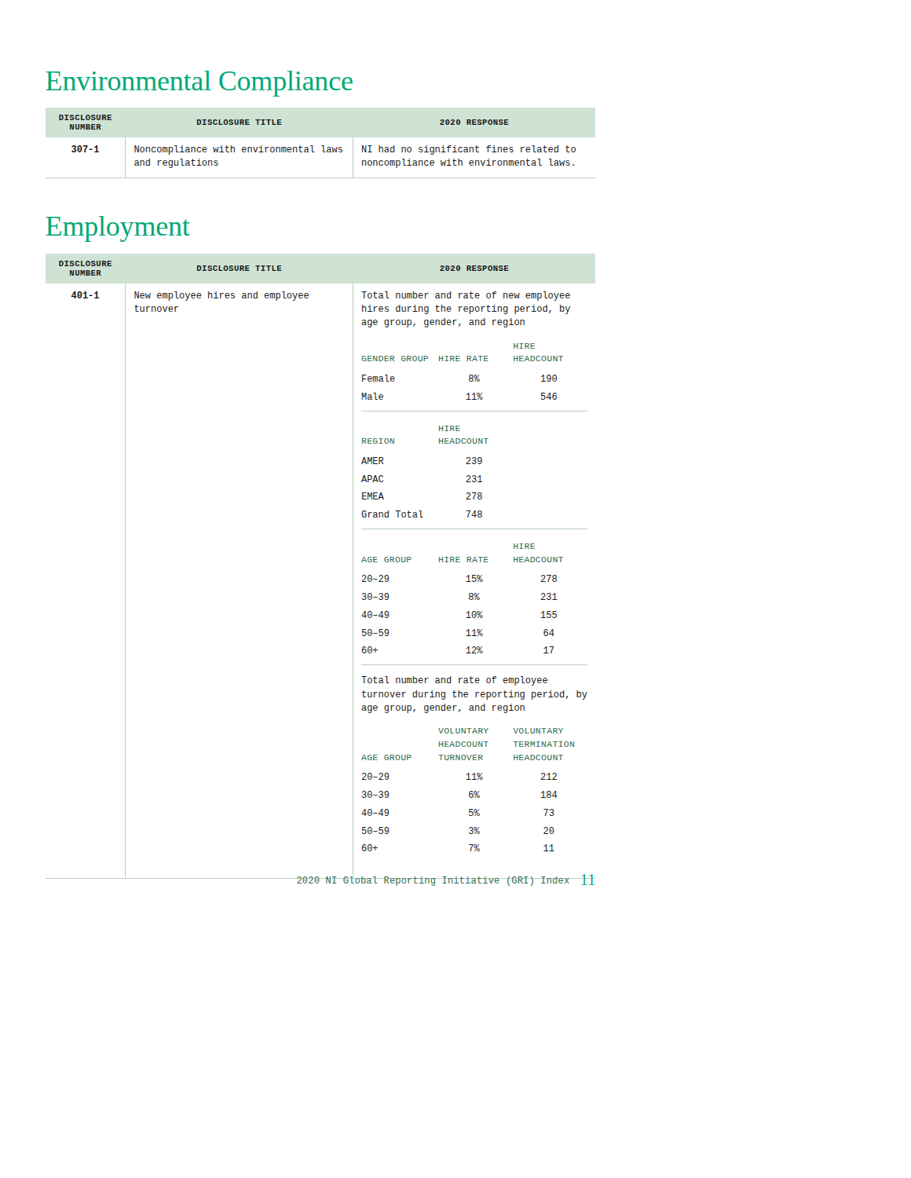Environmental Compliance
| DISCLOSURE NUMBER | DISCLOSURE TITLE | 2020 RESPONSE |
| --- | --- | --- |
| 307-1 | Noncompliance with environmental laws and regulations | NI had no significant fines related to noncompliance with environmental laws. |
Employment
| DISCLOSURE NUMBER | DISCLOSURE TITLE | 2020 RESPONSE |
| --- | --- | --- |
| 401-1 | New employee hires and employee turnover | Total number and rate of new employee hires during the reporting period, by age group, gender, and region / GENDER GROUP / HIRE RATE / HIRE HEADCOUNT / / --- / --- / --- / / Female / 8% / 190 / / Male / 11% / 546 / / REGION / HIRE HEADCOUNT / / / --- / --- / --- / / AMER / 239 / / / APAC / 231 / / / EMEA / 278 / / / Grand Total / 748 / / / AGE GROUP / HIRE RATE / HIRE HEADCOUNT / / --- / --- / --- / / 20–29 / 15% / 278 / / 30–39 / 8% / 231 / / 40–49 / 10% / 155 / / 50–59 / 11% / 64 / / 60+ / 12% / 17 / Total number and rate of employee turnover during the reporting period, by age group, gender, and region / AGE GROUP / VOLUNTARY HEADCOUNT TURNOVER / VOLUNTARY TERMINATION HEADCOUNT / / --- / --- / --- / / 20–29 / 11% / 212 / / 30–39 / 6% / 184 / / 40–49 / 5% / 73 / / 50–59 / 3% / 20 / / 60+ / 7% / 11 / |
2020 NI Global Reporting Initiative (GRI) Index 11